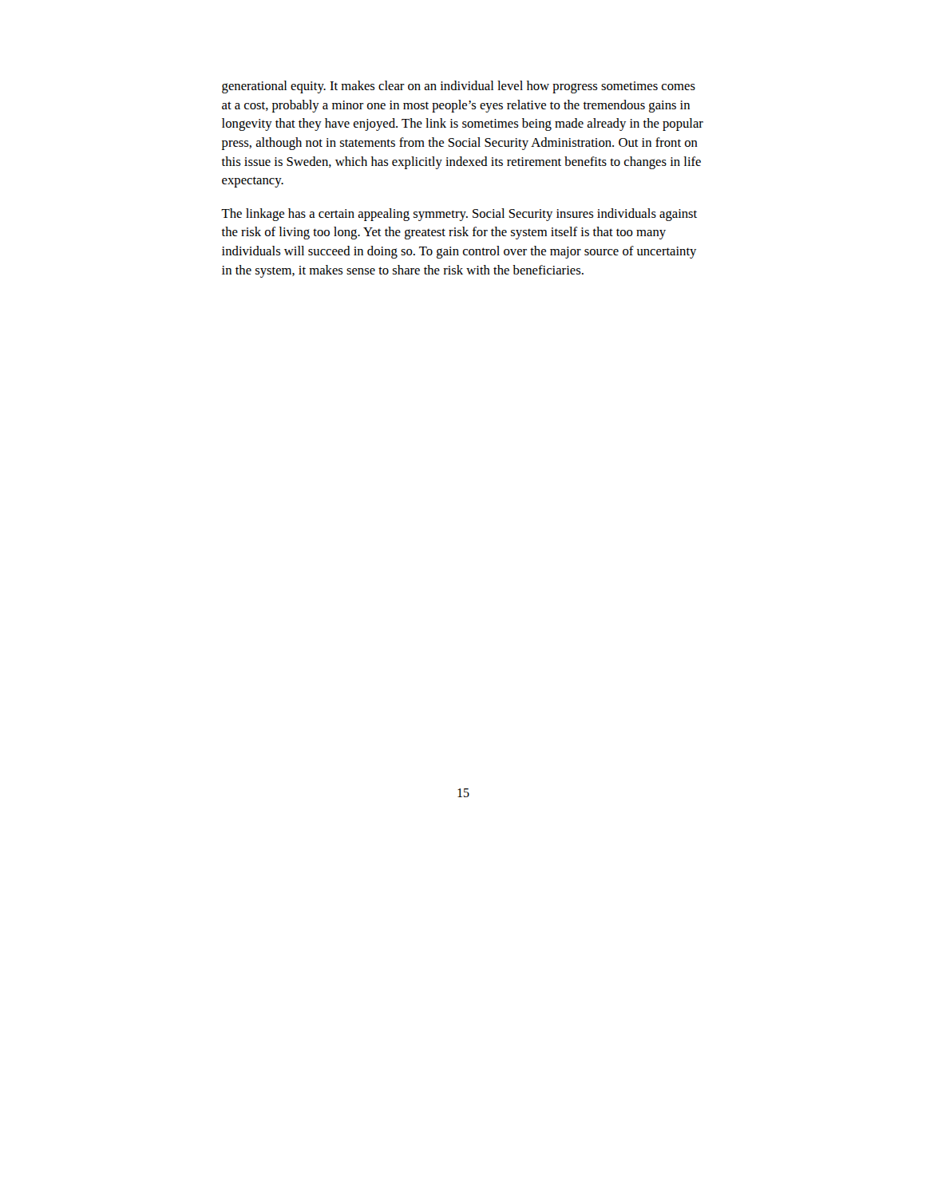generational equity. It makes clear on an individual level how progress sometimes comes at a cost, probably a minor one in most people’s eyes relative to the tremendous gains in longevity that they have enjoyed. The link is sometimes being made already in the popular press, although not in statements from the Social Security Administration. Out in front on this issue is Sweden, which has explicitly indexed its retirement benefits to changes in life expectancy.
The linkage has a certain appealing symmetry. Social Security insures individuals against the risk of living too long. Yet the greatest risk for the system itself is that too many individuals will succeed in doing so. To gain control over the major source of uncertainty in the system, it makes sense to share the risk with the beneficiaries.
15